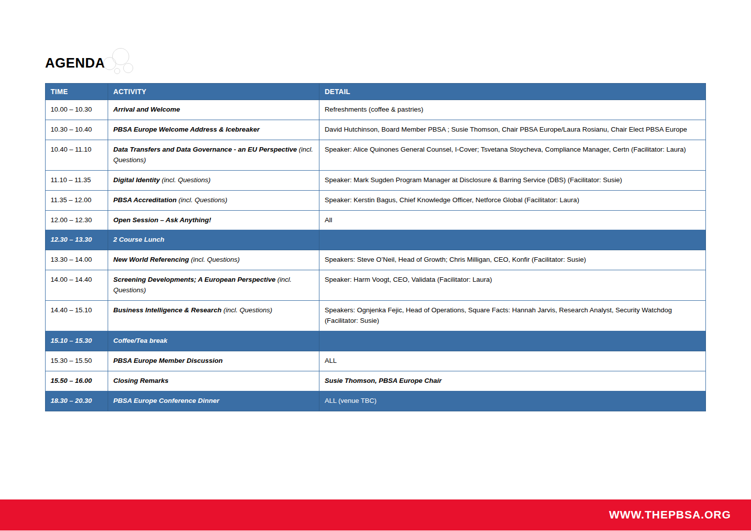AGENDA
| TIME | ACTIVITY | DETAIL |
| --- | --- | --- |
| 10.00 – 10.30 | Arrival and Welcome | Refreshments (coffee & pastries) |
| 10.30 – 10.40 | PBSA Europe Welcome Address & Icebreaker | David Hutchinson, Board Member PBSA ; Susie Thomson, Chair PBSA Europe/Laura Rosianu, Chair Elect PBSA Europe |
| 10.40 – 11.10 | Data Transfers and Data Governance - an EU Perspective (incl. Questions) | Speaker: Alice Quinones General Counsel, I-Cover; Tsvetana Stoycheva, Compliance Manager, Certn (Facilitator: Laura) |
| 11.10 – 11.35 | Digital Identity (incl. Questions) | Speaker: Mark Sugden Program Manager at Disclosure & Barring Service (DBS) (Facilitator: Susie) |
| 11.35 – 12.00 | PBSA Accreditation (incl. Questions) | Speaker: Kerstin Bagus, Chief Knowledge Officer, Netforce Global (Facilitator: Laura) |
| 12.00 – 12.30 | Open Session – Ask Anything! | All |
| 12.30 – 13.30 | 2 Course Lunch | |
| 13.30 – 14.00 | New World Referencing (incl. Questions) | Speakers: Steve O’Neil, Head of Growth; Chris Milligan, CEO, Konfir (Facilitator: Susie) |
| 14.00 – 14.40 | Screening Developments; A European Perspective (incl. Questions) | Speaker: Harm Voogt, CEO, Validata (Facilitator: Laura) |
| 14.40 – 15.10 | Business Intelligence & Research (incl. Questions) | Speakers: Ognjenka Fejic, Head of Operations, Square Facts: Hannah Jarvis, Research Analyst, Security Watchdog (Facilitator: Susie) |
| 15.10 – 15.30 | Coffee/Tea break | |
| 15.30 – 15.50 | PBSA Europe Member Discussion | ALL |
| 15.50 – 16.00 | Closing Remarks | Susie Thomson, PBSA Europe Chair |
| 18.30 – 20.30 | PBSA Europe Conference Dinner | ALL (venue TBC) |
WWW.THEPBSA.ORG